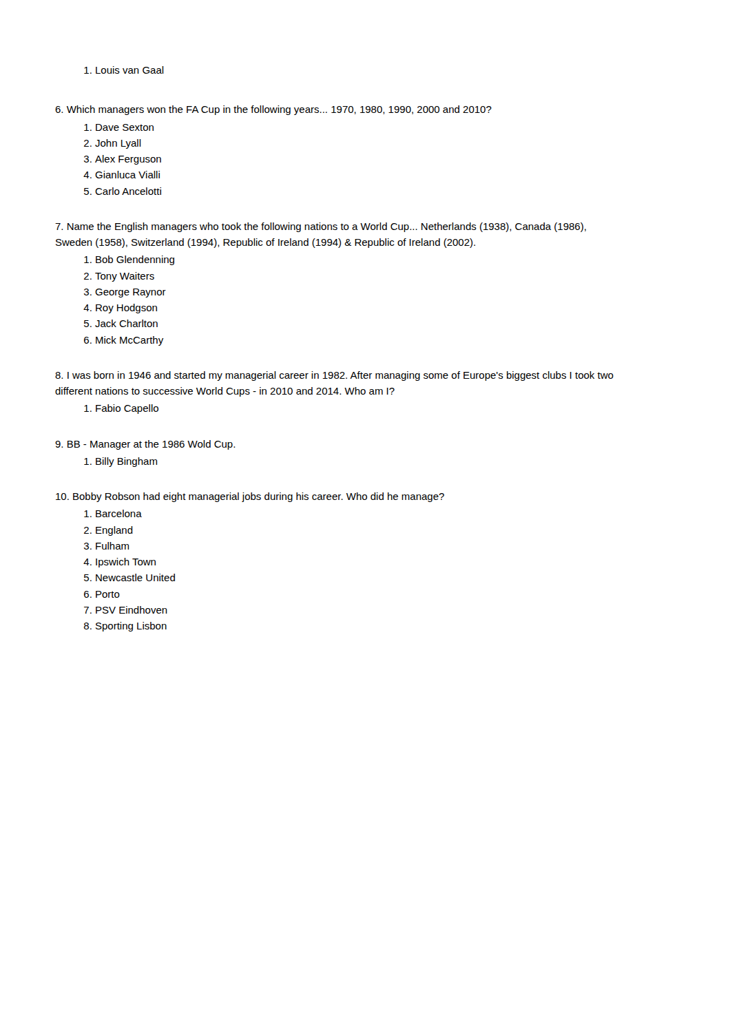Louis van Gaal
6. Which managers won the FA Cup in the following years... 1970, 1980, 1990, 2000 and 2010?
Dave Sexton
John Lyall
Alex Ferguson
Gianluca Vialli
Carlo Ancelotti
7. Name the English managers who took the following nations to a World Cup... Netherlands (1938), Canada (1986), Sweden (1958), Switzerland (1994), Republic of Ireland (1994) & Republic of Ireland (2002).
Bob Glendenning
Tony Waiters
George Raynor
Roy Hodgson
Jack Charlton
Mick McCarthy
8. I was born in 1946 and started my managerial career in 1982. After managing some of Europe's biggest clubs I took two different nations to successive World Cups - in 2010 and 2014. Who am I?
Fabio Capello
9. BB - Manager at the 1986 Wold Cup.
Billy Bingham
10. Bobby Robson had eight managerial jobs during his career. Who did he manage?
Barcelona
England
Fulham
Ipswich Town
Newcastle United
Porto
PSV Eindhoven
Sporting Lisbon